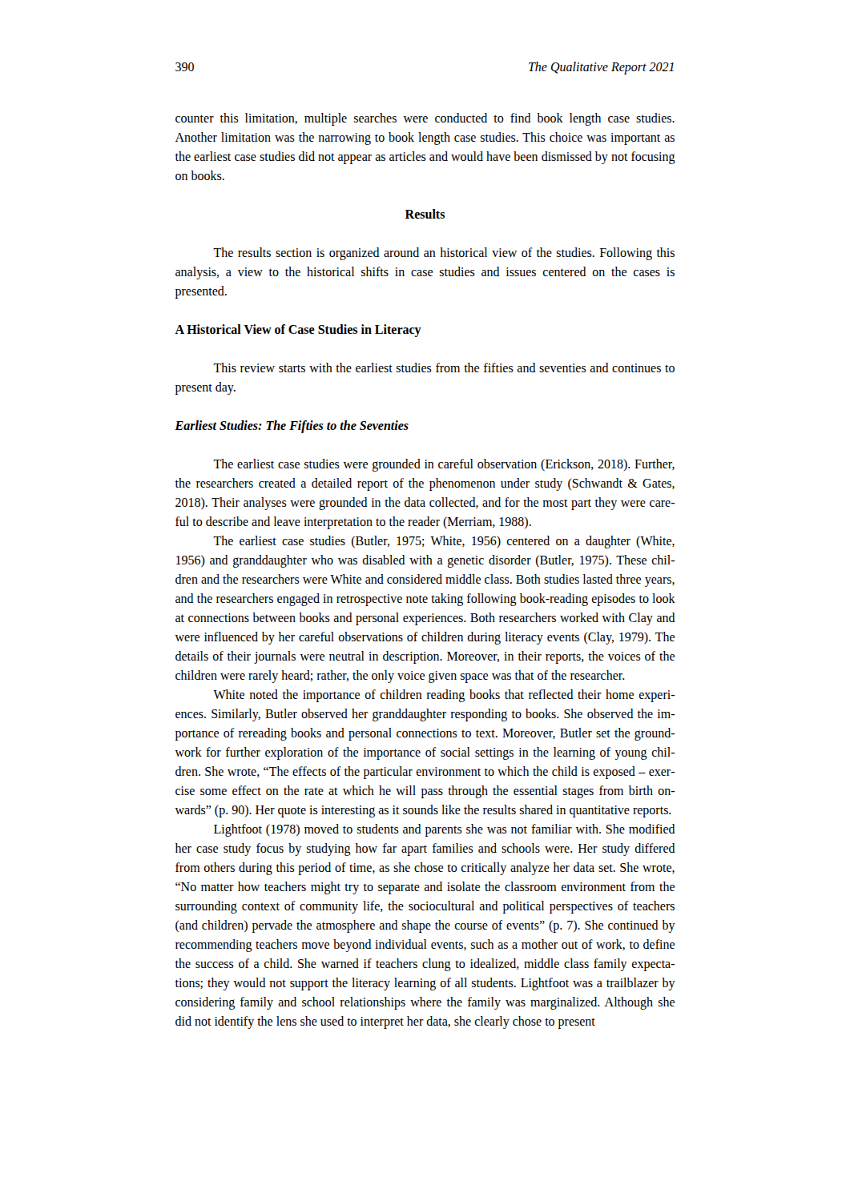390 The Qualitative Report 2021
counter this limitation, multiple searches were conducted to find book length case studies. Another limitation was the narrowing to book length case studies. This choice was important as the earliest case studies did not appear as articles and would have been dismissed by not focusing on books.
Results
The results section is organized around an historical view of the studies. Following this analysis, a view to the historical shifts in case studies and issues centered on the cases is presented.
A Historical View of Case Studies in Literacy
This review starts with the earliest studies from the fifties and seventies and continues to present day.
Earliest Studies: The Fifties to the Seventies
The earliest case studies were grounded in careful observation (Erickson, 2018). Further, the researchers created a detailed report of the phenomenon under study (Schwandt & Gates, 2018). Their analyses were grounded in the data collected, and for the most part they were careful to describe and leave interpretation to the reader (Merriam, 1988).
The earliest case studies (Butler, 1975; White, 1956) centered on a daughter (White, 1956) and granddaughter who was disabled with a genetic disorder (Butler, 1975). These children and the researchers were White and considered middle class. Both studies lasted three years, and the researchers engaged in retrospective note taking following book-reading episodes to look at connections between books and personal experiences. Both researchers worked with Clay and were influenced by her careful observations of children during literacy events (Clay, 1979). The details of their journals were neutral in description. Moreover, in their reports, the voices of the children were rarely heard; rather, the only voice given space was that of the researcher.
White noted the importance of children reading books that reflected their home experiences. Similarly, Butler observed her granddaughter responding to books. She observed the importance of rereading books and personal connections to text. Moreover, Butler set the groundwork for further exploration of the importance of social settings in the learning of young children. She wrote, “The effects of the particular environment to which the child is exposed – exercise some effect on the rate at which he will pass through the essential stages from birth onwards” (p. 90). Her quote is interesting as it sounds like the results shared in quantitative reports.
Lightfoot (1978) moved to students and parents she was not familiar with. She modified her case study focus by studying how far apart families and schools were. Her study differed from others during this period of time, as she chose to critically analyze her data set. She wrote, “No matter how teachers might try to separate and isolate the classroom environment from the surrounding context of community life, the sociocultural and political perspectives of teachers (and children) pervade the atmosphere and shape the course of events” (p. 7). She continued by recommending teachers move beyond individual events, such as a mother out of work, to define the success of a child. She warned if teachers clung to idealized, middle class family expectations; they would not support the literacy learning of all students. Lightfoot was a trailblazer by considering family and school relationships where the family was marginalized. Although she did not identify the lens she used to interpret her data, she clearly chose to present